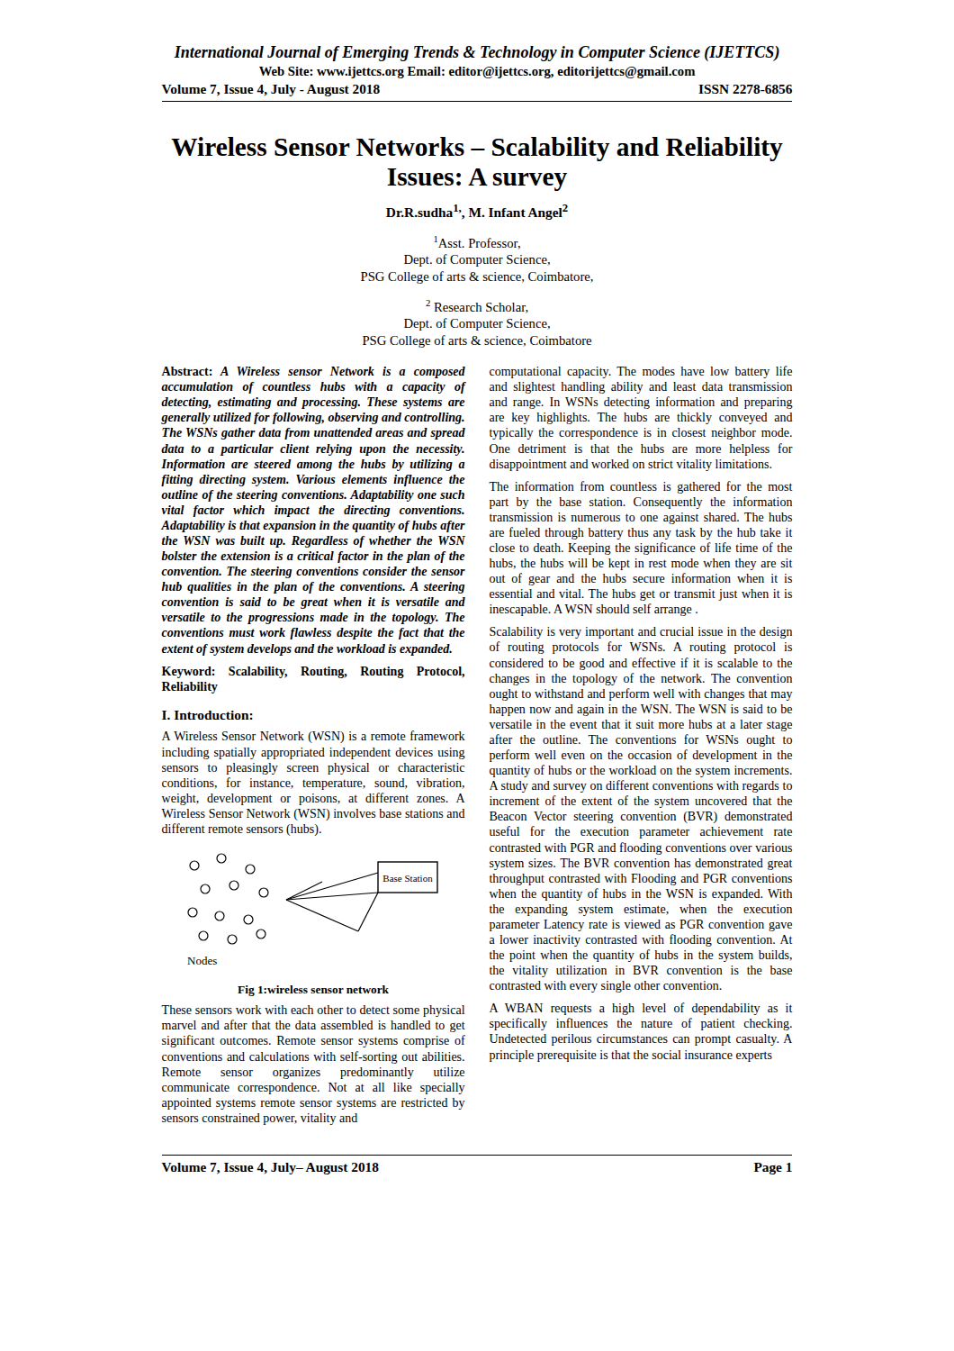International Journal of Emerging Trends & Technology in Computer Science (IJETTCS)
Web Site: www.ijettcs.org Email: editor@ijettcs.org, editorijettcs@gmail.com
Volume 7, Issue 4, July - August 2018 ISSN 2278-6856
Wireless Sensor Networks – Scalability and Reliability Issues: A survey
Dr.R.sudha1,, M. Infant Angel2
1Asst. Professor,
Dept. of Computer Science,
PSG College of arts & science, Coimbatore,
2 Research Scholar,
Dept. of Computer Science,
PSG College of arts & science, Coimbatore
Abstract: A Wireless sensor Network is a composed accumulation of countless hubs with a capacity of detecting, estimating and processing. These systems are generally utilized for following, observing and controlling. The WSNs gather data from unattended areas and spread data to a particular client relying upon the necessity. Information are steered among the hubs by utilizing a fitting directing system. Various elements influence the outline of the steering conventions. Adaptability one such vital factor which impact the directing conventions. Adaptability is that expansion in the quantity of hubs after the WSN was built up. Regardless of whether the WSN bolster the extension is a critical factor in the plan of the convention. The steering conventions consider the sensor hub qualities in the plan of the conventions. A steering convention is said to be great when it is versatile and versatile to the progressions made in the topology. The conventions must work flawless despite the fact that the extent of system develops and the workload is expanded.
Keyword: Scalability, Routing, Routing Protocol, Reliability
I. Introduction:
A Wireless Sensor Network (WSN) is a remote framework including spatially appropriated independent devices using sensors to pleasingly screen physical or characteristic conditions, for instance, temperature, sound, vibration, weight, development or poisons, at different zones. A Wireless Sensor Network (WSN) involves base stations and different remote sensors (hubs).
Base Station Nodes
Fig 1:wireless sensor network
These sensors work with each other to detect some physical marvel and after that the data assembled is handled to get significant outcomes. Remote sensor systems comprise of conventions and calculations with self-sorting out abilities. Remote sensor organizes predominantly utilize communicate correspondence. Not at all like specially appointed systems remote sensor systems are restricted by sensors constrained power, vitality and
computational capacity. The modes have low battery life and slightest handling ability and least data transmission and range. In WSNs detecting information and preparing are key highlights. The hubs are thickly conveyed and typically the correspondence is in closest neighbor mode. One detriment is that the hubs are more helpless for disappointment and worked on strict vitality limitations.
The information from countless is gathered for the most part by the base station. Consequently the information transmission is numerous to one against shared. The hubs are fueled through battery thus any task by the hub take it close to death. Keeping the significance of life time of the hubs, the hubs will be kept in rest mode when they are sit out of gear and the hubs secure information when it is essential and vital. The hubs get or transmit just when it is inescapable. A WSN should self arrange .
Scalability is very important and crucial issue in the design of routing protocols for WSNs. A routing protocol is considered to be good and effective if it is scalable to the changes in the topology of the network. The convention ought to withstand and perform well with changes that may happen now and again in the WSN. The WSN is said to be versatile in the event that it suit more hubs at a later stage after the outline. The conventions for WSNs ought to perform well even on the occasion of development in the quantity of hubs or the workload on the system increments. A study and survey on different conventions with regards to increment of the extent of the system uncovered that the Beacon Vector steering convention (BVR) demonstrated useful for the execution parameter achievement rate contrasted with PGR and flooding conventions over various system sizes. The BVR convention has demonstrated great throughput contrasted with Flooding and PGR conventions when the quantity of hubs in the WSN is expanded. With the expanding system estimate, when the execution parameter Latency rate is viewed as PGR convention gave a lower inactivity contrasted with flooding convention. At the point when the quantity of hubs in the system builds, the vitality utilization in BVR convention is the base contrasted with every single other convention.
A WBAN requests a high level of dependability as it specifically influences the nature of patient checking. Undetected perilous circumstances can prompt casualty. A principle prerequisite is that the social insurance experts
Volume 7, Issue 4, July– August 2018 Page 1